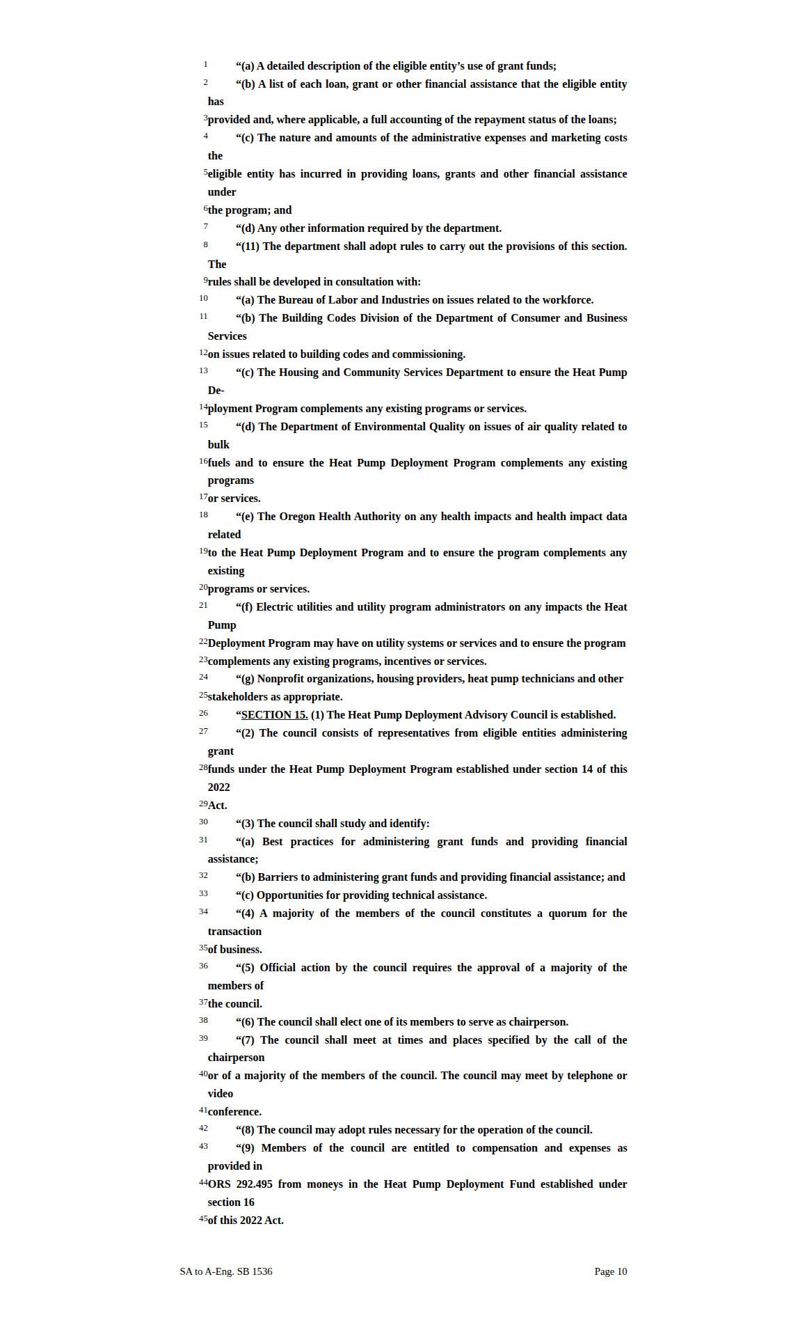| 1 | “(a) A detailed description of the eligible entity’s use of grant funds; |
| 2 | “(b) A list of each loan, grant or other financial assistance that the eligible entity has |
| 3 | provided and, where applicable, a full accounting of the repayment status of the loans; |
| 4 | “(c) The nature and amounts of the administrative expenses and marketing costs the |
| 5 | eligible entity has incurred in providing loans, grants and other financial assistance under |
| 6 | the program; and |
| 7 | “(d) Any other information required by the department. |
| 8 | “(11) The department shall adopt rules to carry out the provisions of this section. The |
| 9 | rules shall be developed in consultation with: |
| 10 | “(a) The Bureau of Labor and Industries on issues related to the workforce. |
| 11 | “(b) The Building Codes Division of the Department of Consumer and Business Services |
| 12 | on issues related to building codes and commissioning. |
| 13 | “(c) The Housing and Community Services Department to ensure the Heat Pump De- |
| 14 | ployment Program complements any existing programs or services. |
| 15 | “(d) The Department of Environmental Quality on issues of air quality related to bulk |
| 16 | fuels and to ensure the Heat Pump Deployment Program complements any existing programs |
| 17 | or services. |
| 18 | “(e) The Oregon Health Authority on any health impacts and health impact data related |
| 19 | to the Heat Pump Deployment Program and to ensure the program complements any existing |
| 20 | programs or services. |
| 21 | “(f) Electric utilities and utility program administrators on any impacts the Heat Pump |
| 22 | Deployment Program may have on utility systems or services and to ensure the program |
| 23 | complements any existing programs, incentives or services. |
| 24 | “(g) Nonprofit organizations, housing providers, heat pump technicians and other |
| 25 | stakeholders as appropriate. |
| 26 | “ SECTION 15. (1) The Heat Pump Deployment Advisory Council is established. |
| 27 | “(2) The council consists of representatives from eligible entities administering grant |
| 28 | funds under the Heat Pump Deployment Program established under section 14 of this 2022 |
| 29 | Act. |
| 30 | “(3) The council shall study and identify: |
| 31 | “(a) Best practices for administering grant funds and providing financial assistance; |
| 32 | “(b) Barriers to administering grant funds and providing financial assistance; and |
| 33 | “(c) Opportunities for providing technical assistance. |
| 34 | “(4) A majority of the members of the council constitutes a quorum for the transaction |
| 35 | of business. |
| 36 | “(5) Official action by the council requires the approval of a majority of the members of |
| 37 | the council. |
| 38 | “(6) The council shall elect one of its members to serve as chairperson. |
| 39 | “(7) The council shall meet at times and places specified by the call of the chairperson |
| 40 | or of a majority of the members of the council. The council may meet by telephone or video |
| 41 | conference. |
| 42 | “(8) The council may adopt rules necessary for the operation of the council. |
| 43 | “(9) Members of the council are entitled to compensation and expenses as provided in |
| 44 | ORS 292.495 from moneys in the Heat Pump Deployment Fund established under section 16 |
| 45 | of this 2022 Act. |
SA to A-Eng. SB 1536
Page 10